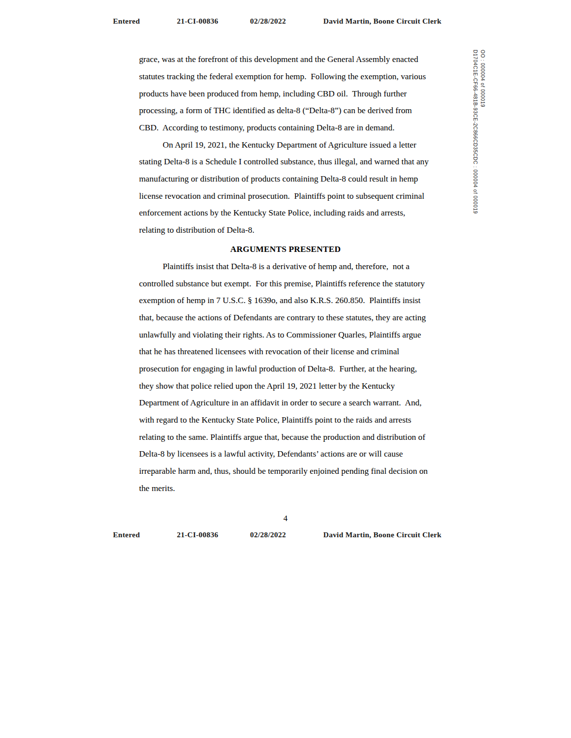D1704C1E-CF66-481B-93CE-2C866CD35CDC : 000004 of 000019
OO : 000004 of 000019
Entered 21-CI-00836 02/28/2022 David Martin, Boone Circuit Clerk
grace, was at the forefront of this development and the General Assembly enacted statutes tracking the federal exemption for hemp. Following the exemption, various products have been produced from hemp, including CBD oil. Through further processing, a form of THC identified as delta-8 (“Delta-8”) can be derived from CBD. According to testimony, products containing Delta-8 are in demand.
On April 19, 2021, the Kentucky Department of Agriculture issued a letter stating Delta-8 is a Schedule I controlled substance, thus illegal, and warned that any manufacturing or distribution of products containing Delta-8 could result in hemp license revocation and criminal prosecution. Plaintiffs point to subsequent criminal enforcement actions by the Kentucky State Police, including raids and arrests, relating to distribution of Delta-8.
ARGUMENTS PRESENTED
Plaintiffs insist that Delta-8 is a derivative of hemp and, therefore, not a controlled substance but exempt. For this premise, Plaintiffs reference the statutory exemption of hemp in 7 U.S.C. § 1639o, and also K.R.S. 260.850. Plaintiffs insist that, because the actions of Defendants are contrary to these statutes, they are acting unlawfully and violating their rights. As to Commissioner Quarles, Plaintiffs argue that he has threatened licensees with revocation of their license and criminal prosecution for engaging in lawful production of Delta-8. Further, at the hearing, they show that police relied upon the April 19, 2021 letter by the Kentucky Department of Agriculture in an affidavit in order to secure a search warrant. And, with regard to the Kentucky State Police, Plaintiffs point to the raids and arrests relating to the same. Plaintiffs argue that, because the production and distribution of Delta-8 by licensees is a lawful activity, Defendants’ actions are or will cause irreparable harm and, thus, should be temporarily enjoined pending final decision on the merits.
4
Entered 21-CI-00836 02/28/2022 David Martin, Boone Circuit Clerk